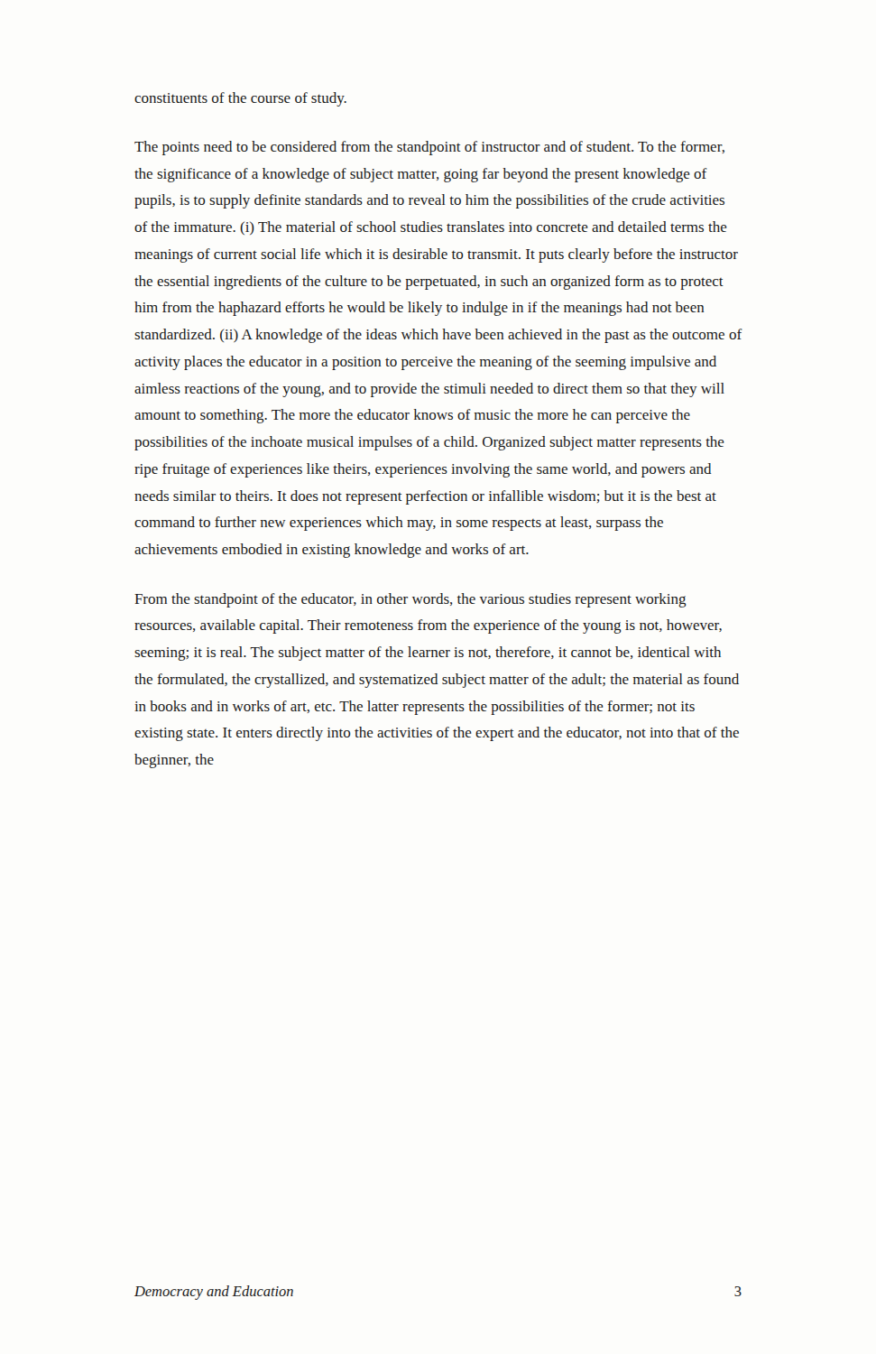constituents of the course of study.
The points need to be considered from the standpoint of instructor and of student. To the former, the significance of a knowledge of subject matter, going far beyond the present knowledge of pupils, is to supply definite standards and to reveal to him the possibilities of the crude activities of the immature. (i) The material of school studies translates into concrete and detailed terms the meanings of current social life which it is desirable to transmit. It puts clearly before the instructor the essential ingredients of the culture to be perpetuated, in such an organized form as to protect him from the haphazard efforts he would be likely to indulge in if the meanings had not been standardized. (ii) A knowledge of the ideas which have been achieved in the past as the outcome of activity places the educator in a position to perceive the meaning of the seeming impulsive and aimless reactions of the young, and to provide the stimuli needed to direct them so that they will amount to something. The more the educator knows of music the more he can perceive the possibilities of the inchoate musical impulses of a child. Organized subject matter represents the ripe fruitage of experiences like theirs, experiences involving the same world, and powers and needs similar to theirs. It does not represent perfection or infallible wisdom; but it is the best at command to further new experiences which may, in some respects at least, surpass the achievements embodied in existing knowledge and works of art.
From the standpoint of the educator, in other words, the various studies represent working resources, available capital. Their remoteness from the experience of the young is not, however, seeming; it is real. The subject matter of the learner is not, therefore, it cannot be, identical with the formulated, the crystallized, and systematized subject matter of the adult; the material as found in books and in works of art, etc. The latter represents the possibilities of the former; not its existing state. It enters directly into the activities of the expert and the educator, not into that of the beginner, the
Democracy and Education 3